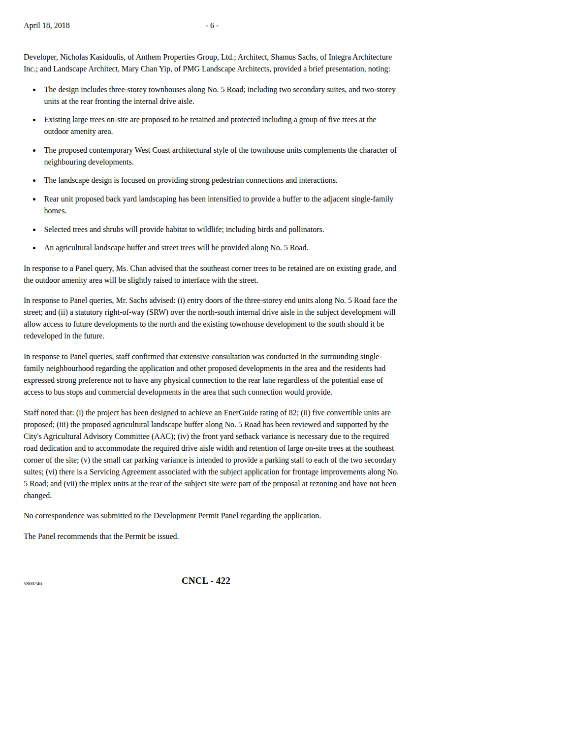April 18, 2018
- 6 -
Developer, Nicholas Kasidoulis, of Anthem Properties Group, Ltd.; Architect, Shamus Sachs, of Integra Architecture Inc.; and Landscape Architect, Mary Chan Yip, of PMG Landscape Architects, provided a brief presentation, noting:
The design includes three-storey townhouses along No. 5 Road; including two secondary suites, and two-storey units at the rear fronting the internal drive aisle.
Existing large trees on-site are proposed to be retained and protected including a group of five trees at the outdoor amenity area.
The proposed contemporary West Coast architectural style of the townhouse units complements the character of neighbouring developments.
The landscape design is focused on providing strong pedestrian connections and interactions.
Rear unit proposed back yard landscaping has been intensified to provide a buffer to the adjacent single-family homes.
Selected trees and shrubs will provide habitat to wildlife; including birds and pollinators.
An agricultural landscape buffer and street trees will be provided along No. 5 Road.
In response to a Panel query, Ms. Chan advised that the southeast corner trees to be retained are on existing grade, and the outdoor amenity area will be slightly raised to interface with the street.
In response to Panel queries, Mr. Sachs advised: (i) entry doors of the three-storey end units along No. 5 Road face the street; and (ii) a statutory right-of-way (SRW) over the north-south internal drive aisle in the subject development will allow access to future developments to the north and the existing townhouse development to the south should it be redeveloped in the future.
In response to Panel queries, staff confirmed that extensive consultation was conducted in the surrounding single-family neighbourhood regarding the application and other proposed developments in the area and the residents had expressed strong preference not to have any physical connection to the rear lane regardless of the potential ease of access to bus stops and commercial developments in the area that such connection would provide.
Staff noted that: (i) the project has been designed to achieve an EnerGuide rating of 82; (ii) five convertible units are proposed; (iii) the proposed agricultural landscape buffer along No. 5 Road has been reviewed and supported by the City's Agricultural Advisory Committee (AAC); (iv) the front yard setback variance is necessary due to the required road dedication and to accommodate the required drive aisle width and retention of large on-site trees at the southeast corner of the site; (v) the small car parking variance is intended to provide a parking stall to each of the two secondary suites; (vi) there is a Servicing Agreement associated with the subject application for frontage improvements along No. 5 Road; and (vii) the triplex units at the rear of the subject site were part of the proposal at rezoning and have not been changed.
No correspondence was submitted to the Development Permit Panel regarding the application.
The Panel recommends that the Permit be issued.
5800246
CNCL - 422